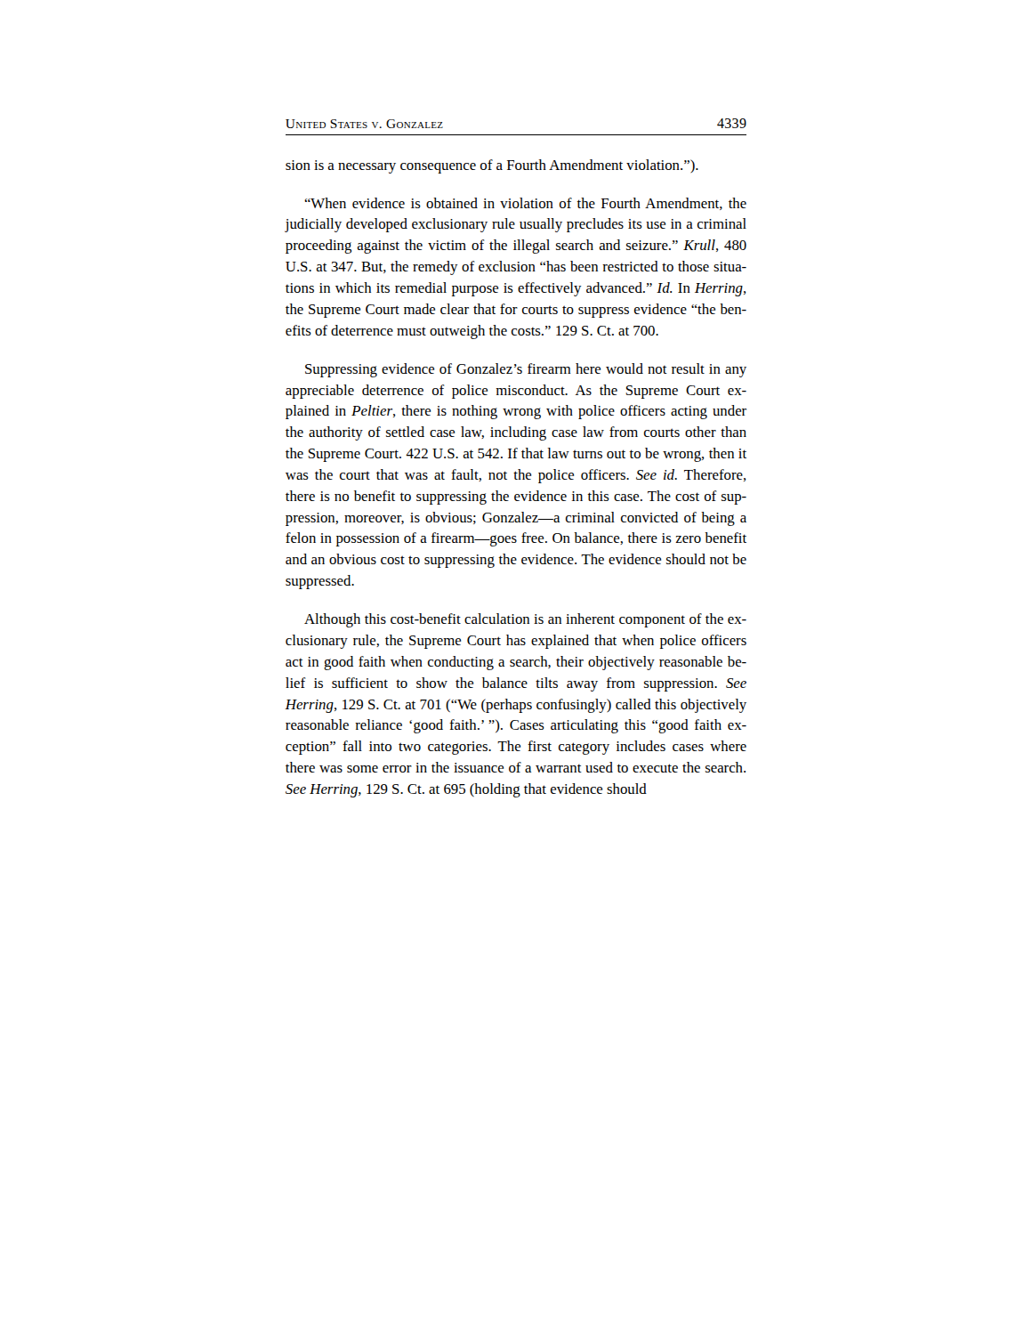United States v. Gonzalez 4339
sion is a necessary consequence of a Fourth Amendment violation.”).
“When evidence is obtained in violation of the Fourth Amendment, the judicially developed exclusionary rule usually precludes its use in a criminal proceeding against the victim of the illegal search and seizure.” Krull, 480 U.S. at 347. But, the remedy of exclusion “has been restricted to those situations in which its remedial purpose is effectively advanced.” Id. In Herring, the Supreme Court made clear that for courts to suppress evidence “the benefits of deterrence must outweigh the costs.” 129 S. Ct. at 700.
Suppressing evidence of Gonzalez’s firearm here would not result in any appreciable deterrence of police misconduct. As the Supreme Court explained in Peltier, there is nothing wrong with police officers acting under the authority of settled case law, including case law from courts other than the Supreme Court. 422 U.S. at 542. If that law turns out to be wrong, then it was the court that was at fault, not the police officers. See id. Therefore, there is no benefit to suppressing the evidence in this case. The cost of suppression, moreover, is obvious; Gonzalez—a criminal convicted of being a felon in possession of a firearm—goes free. On balance, there is zero benefit and an obvious cost to suppressing the evidence. The evidence should not be suppressed.
Although this cost-benefit calculation is an inherent component of the exclusionary rule, the Supreme Court has explained that when police officers act in good faith when conducting a search, their objectively reasonable belief is sufficient to show the balance tilts away from suppression. See Herring, 129 S. Ct. at 701 (“We (perhaps confusingly) called this objectively reasonable reliance ‘good faith.’ ”). Cases articulating this “good faith exception” fall into two categories. The first category includes cases where there was some error in the issuance of a warrant used to execute the search. See Herring, 129 S. Ct. at 695 (holding that evidence should